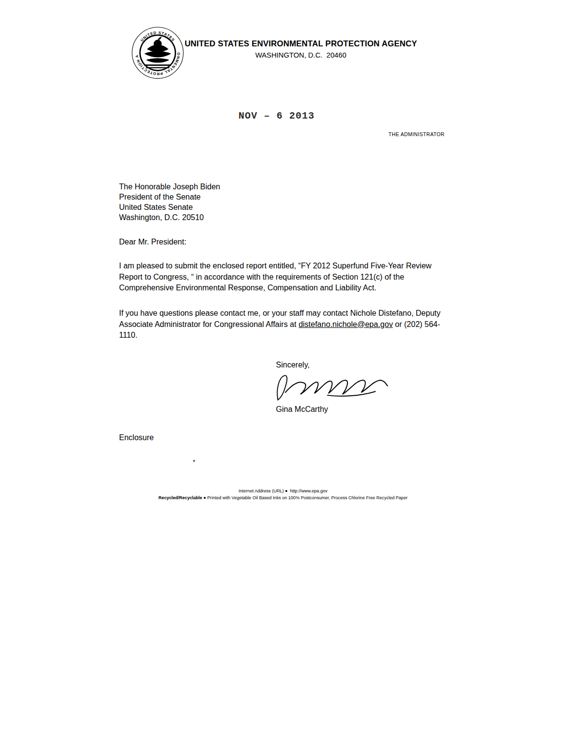UNITED STATES ENVIRONMENTAL PROTECTION AGENCY
UNITED STATES ENVIRONMENTAL PROTECTION AGENCY
WASHINGTON, D.C. 20460
NOV – 6 2013
THE ADMINISTRATOR
The Honorable Joseph Biden
President of the Senate
United States Senate
Washington, D.C. 20510
Dear Mr. President:
I am pleased to submit the enclosed report entitled, “FY 2012 Superfund Five-Year Review Report to Congress, “ in accordance with the requirements of Section 121(c) of the Comprehensive Environmental Response, Compensation and Liability Act.
If you have questions please contact me, or your staff may contact Nichole Distefano, Deputy Associate Administrator for Congressional Affairs at distefano.nichole@epa.gov or (202) 564-1110.
Sincerely,
Gina McCarthy
Enclosure
⋆
Internet Address (URL) ● http://www.epa.gov
Recycled/Recyclable ● Printed with Vegetable Oil Based Inks on 100% Postconsumer, Process Chlorine Free Recycled Paper